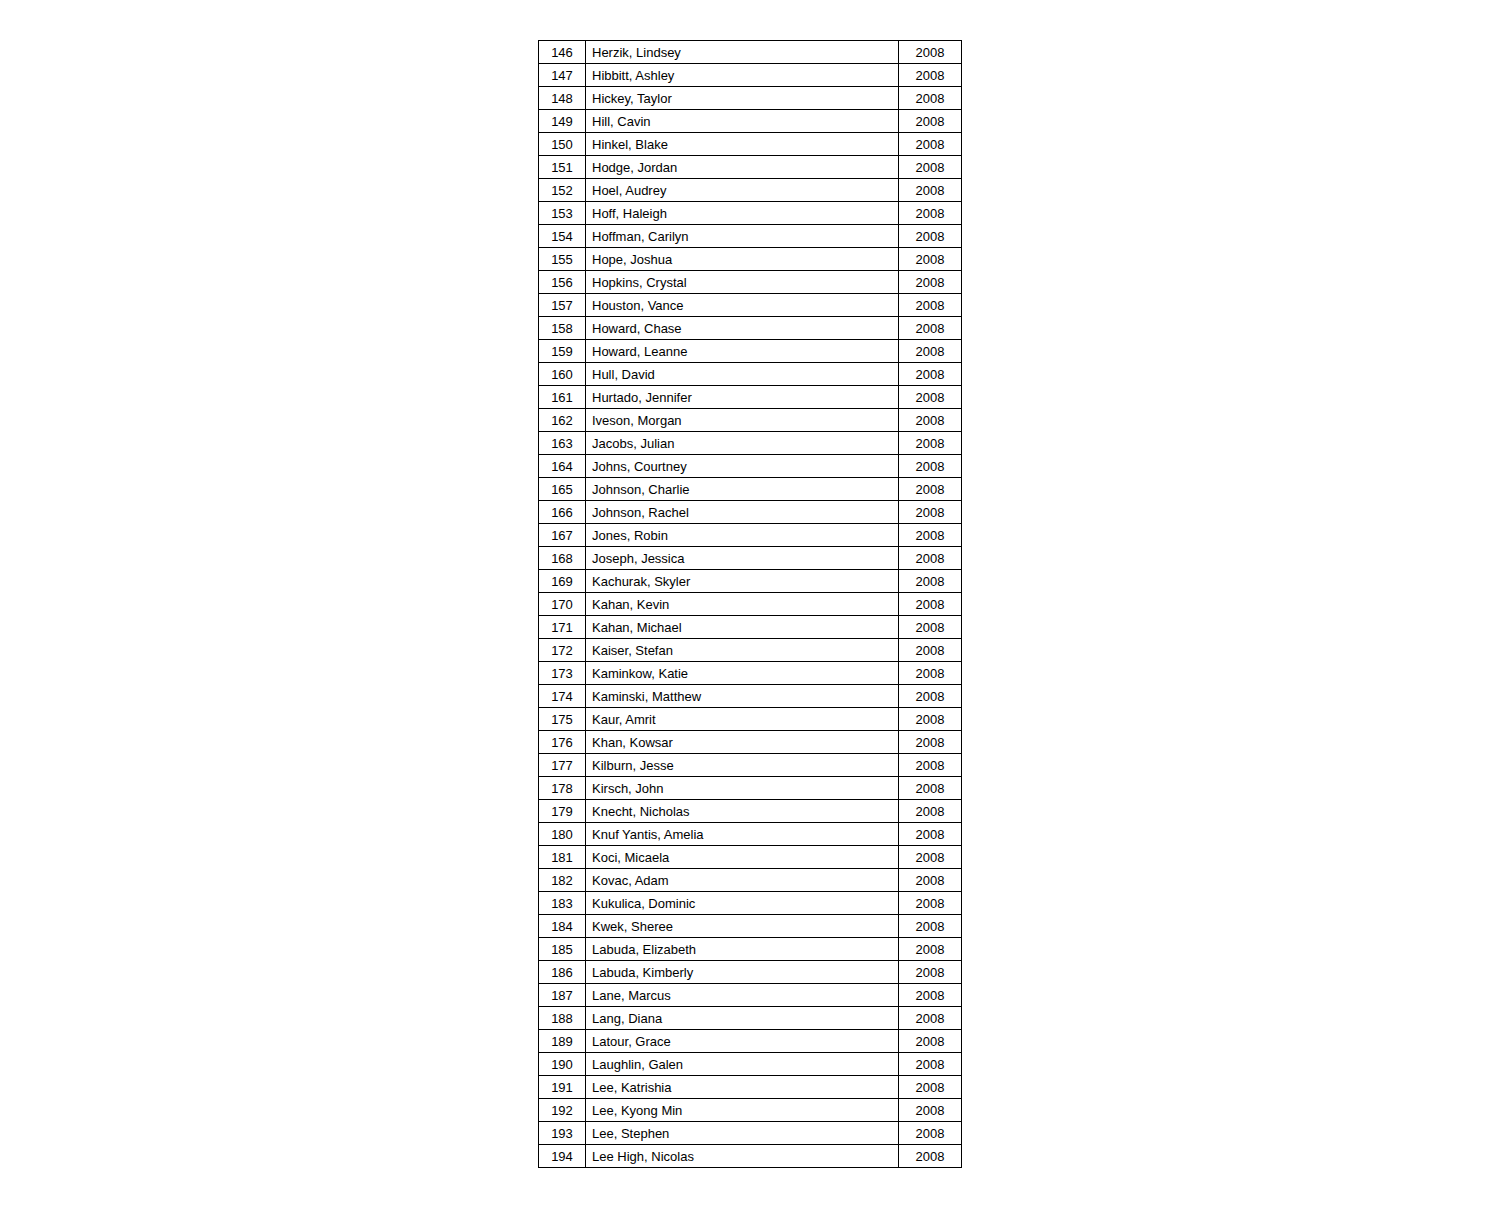| 146 | Herzik, Lindsey | 2008 |
| 147 | Hibbitt, Ashley | 2008 |
| 148 | Hickey, Taylor | 2008 |
| 149 | Hill, Cavin | 2008 |
| 150 | Hinkel, Blake | 2008 |
| 151 | Hodge, Jordan | 2008 |
| 152 | Hoel, Audrey | 2008 |
| 153 | Hoff, Haleigh | 2008 |
| 154 | Hoffman, Carilyn | 2008 |
| 155 | Hope, Joshua | 2008 |
| 156 | Hopkins, Crystal | 2008 |
| 157 | Houston, Vance | 2008 |
| 158 | Howard, Chase | 2008 |
| 159 | Howard, Leanne | 2008 |
| 160 | Hull, David | 2008 |
| 161 | Hurtado, Jennifer | 2008 |
| 162 | Iveson, Morgan | 2008 |
| 163 | Jacobs, Julian | 2008 |
| 164 | Johns, Courtney | 2008 |
| 165 | Johnson, Charlie | 2008 |
| 166 | Johnson, Rachel | 2008 |
| 167 | Jones, Robin | 2008 |
| 168 | Joseph, Jessica | 2008 |
| 169 | Kachurak, Skyler | 2008 |
| 170 | Kahan, Kevin | 2008 |
| 171 | Kahan, Michael | 2008 |
| 172 | Kaiser, Stefan | 2008 |
| 173 | Kaminkow, Katie | 2008 |
| 174 | Kaminski, Matthew | 2008 |
| 175 | Kaur, Amrit | 2008 |
| 176 | Khan, Kowsar | 2008 |
| 177 | Kilburn, Jesse | 2008 |
| 178 | Kirsch, John | 2008 |
| 179 | Knecht, Nicholas | 2008 |
| 180 | Knuf Yantis, Amelia | 2008 |
| 181 | Koci, Micaela | 2008 |
| 182 | Kovac, Adam | 2008 |
| 183 | Kukulica, Dominic | 2008 |
| 184 | Kwek, Sheree | 2008 |
| 185 | Labuda, Elizabeth | 2008 |
| 186 | Labuda, Kimberly | 2008 |
| 187 | Lane, Marcus | 2008 |
| 188 | Lang, Diana | 2008 |
| 189 | Latour, Grace | 2008 |
| 190 | Laughlin, Galen | 2008 |
| 191 | Lee, Katrishia | 2008 |
| 192 | Lee, Kyong Min | 2008 |
| 193 | Lee, Stephen | 2008 |
| 194 | Lee High, Nicolas | 2008 |